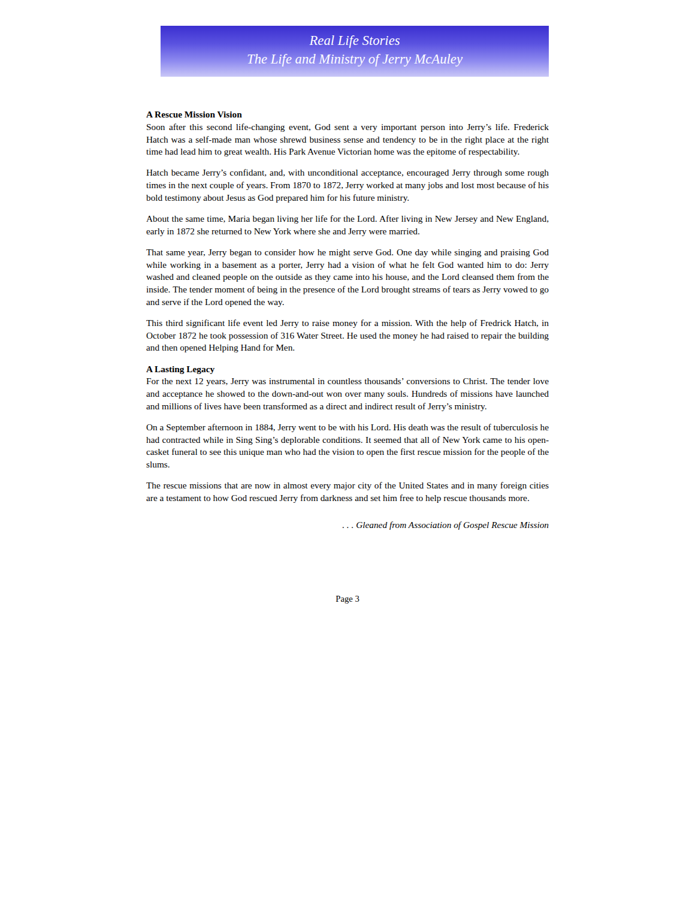Real Life Stories The Life and Ministry of Jerry McAuley
A Rescue Mission Vision
Soon after this second life-changing event, God sent a very important person into Jerry’s life. Frederick Hatch was a self-made man whose shrewd business sense and tendency to be in the right place at the right time had lead him to great wealth. His Park Avenue Victorian home was the epitome of respectability.
Hatch became Jerry’s confidant, and, with unconditional acceptance, encouraged Jerry through some rough times in the next couple of years. From 1870 to 1872, Jerry worked at many jobs and lost most because of his bold testimony about Jesus as God prepared him for his future ministry.
About the same time, Maria began living her life for the Lord. After living in New Jersey and New England, early in 1872 she returned to New York where she and Jerry were married.
That same year, Jerry began to consider how he might serve God. One day while singing and praising God while working in a basement as a porter, Jerry had a vision of what he felt God wanted him to do: Jerry washed and cleaned people on the outside as they came into his house, and the Lord cleansed them from the inside. The tender moment of being in the presence of the Lord brought streams of tears as Jerry vowed to go and serve if the Lord opened the way.
This third significant life event led Jerry to raise money for a mission. With the help of Fredrick Hatch, in October 1872 he took possession of 316 Water Street. He used the money he had raised to repair the building and then opened Helping Hand for Men.
A Lasting Legacy
For the next 12 years, Jerry was instrumental in countless thousands’ conversions to Christ. The tender love and acceptance he showed to the down-and-out won over many souls. Hundreds of missions have launched and millions of lives have been transformed as a direct and indirect result of Jerry’s ministry.
On a September afternoon in 1884, Jerry went to be with his Lord. His death was the result of tuberculosis he had contracted while in Sing Sing’s deplorable conditions. It seemed that all of New York came to his open-casket funeral to see this unique man who had the vision to open the first rescue mission for the people of the slums.
The rescue missions that are now in almost every major city of the United States and in many foreign cities are a testament to how God rescued Jerry from darkness and set him free to help rescue thousands more.
. . . Gleaned from Association of Gospel Rescue Mission
Page 3